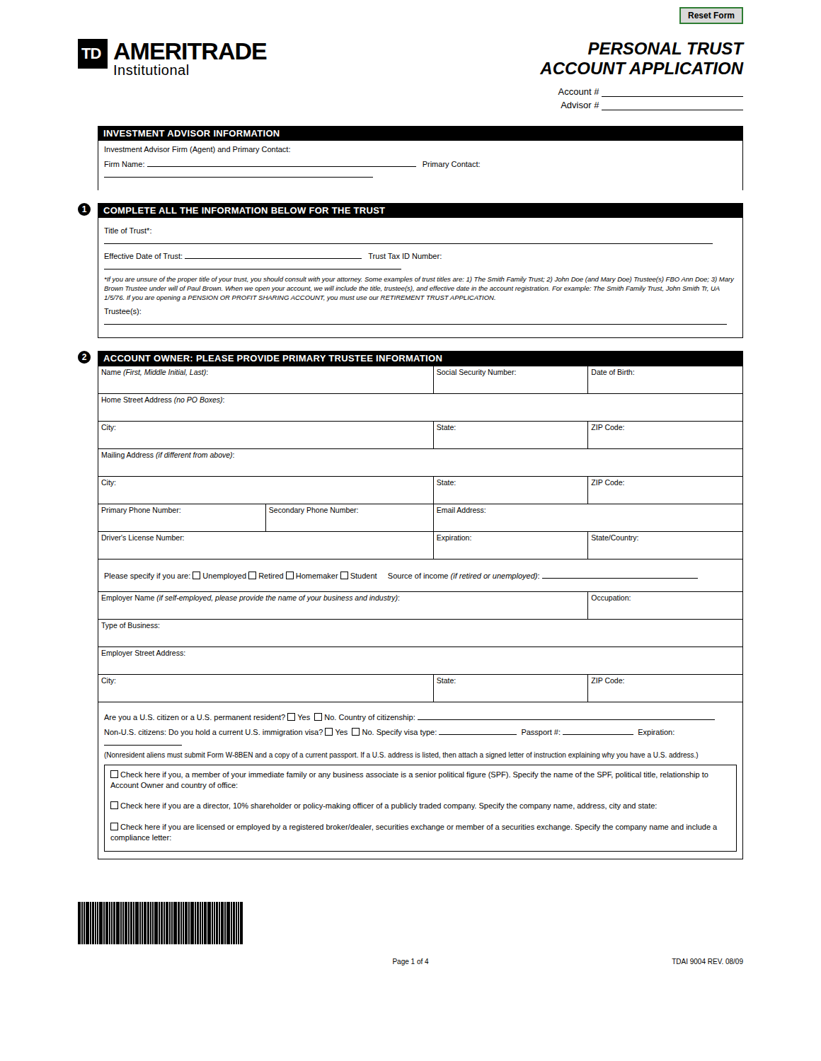Reset Form
AMERITRADE
Institutional
PERSONAL TRUST
ACCOUNT APPLICATION
Account #
Advisor #
INVESTMENT ADVISOR INFORMATION
Investment Advisor Firm (Agent) and Primary Contact:
Firm Name: Primary Contact:
1
COMPLETE ALL THE INFORMATION BELOW FOR THE TRUST
Title of Trust*:
Effective Date of Trust: Trust Tax ID Number:
*If you are unsure of the proper title of your trust, you should consult with your attorney. Some examples of trust titles are: 1) The Smith Family Trust; 2) John Doe (and Mary Doe) Trustee(s) FBO Ann Doe; 3) Mary Brown Trustee under will of Paul Brown. When we open your account, we will include the title, trustee(s), and effective date in the account registration. For example: The Smith Family Trust, John Smith Tr, UA 1/5/76. If you are opening a PENSION OR PROFIT SHARING ACCOUNT, you must use our RETIREMENT TRUST APPLICATION.
Trustee(s):
2
ACCOUNT OWNER: PLEASE PROVIDE PRIMARY TRUSTEE INFORMATION
| Name (First, Middle Initial, Last) : | Social Security Number: | Date of Birth: |
| Home Street Address (no PO Boxes) : |
| City: | State: | ZIP Code: |
| Mailing Address (if different from above) : |
| City: | State: | ZIP Code: |
| Primary Phone Number: | Secondary Phone Number: | Email Address: |
| Driver's License Number: | Expiration: | State/Country: |
Please specify if you are: Unemployed Retired Homemaker Student Source of income (if retired or unemployed):
| Employer Name (if self-employed, please provide the name of your business and industry) : | Occupation: |
| Type of Business: |
| Employer Street Address: |
| City: | State: | ZIP Code: |
Are you a U.S. citizen or a U.S. permanent resident? Yes No. Country of citizenship:
Non-U.S. citizens: Do you hold a current U.S. immigration visa? Yes No. Specify visa type: Passport #: Expiration:
(Nonresident aliens must submit Form W-8BEN and a copy of a current passport. If a U.S. address is listed, then attach a signed letter of instruction explaining why you have a U.S. address.)
Check here if you, a member of your immediate family or any business associate is a senior political figure (SPF). Specify the name of the SPF, political title, relationship to Account Owner and country of office:
Check here if you are a director, 10% shareholder or policy-making officer of a publicly traded company. Specify the company name, address, city and state:
Check here if you are licensed or employed by a registered broker/dealer, securities exchange or member of a securities exchange. Specify the company name and include a compliance letter:
Page 1 of 4
TDAI 9004 REV. 08/09